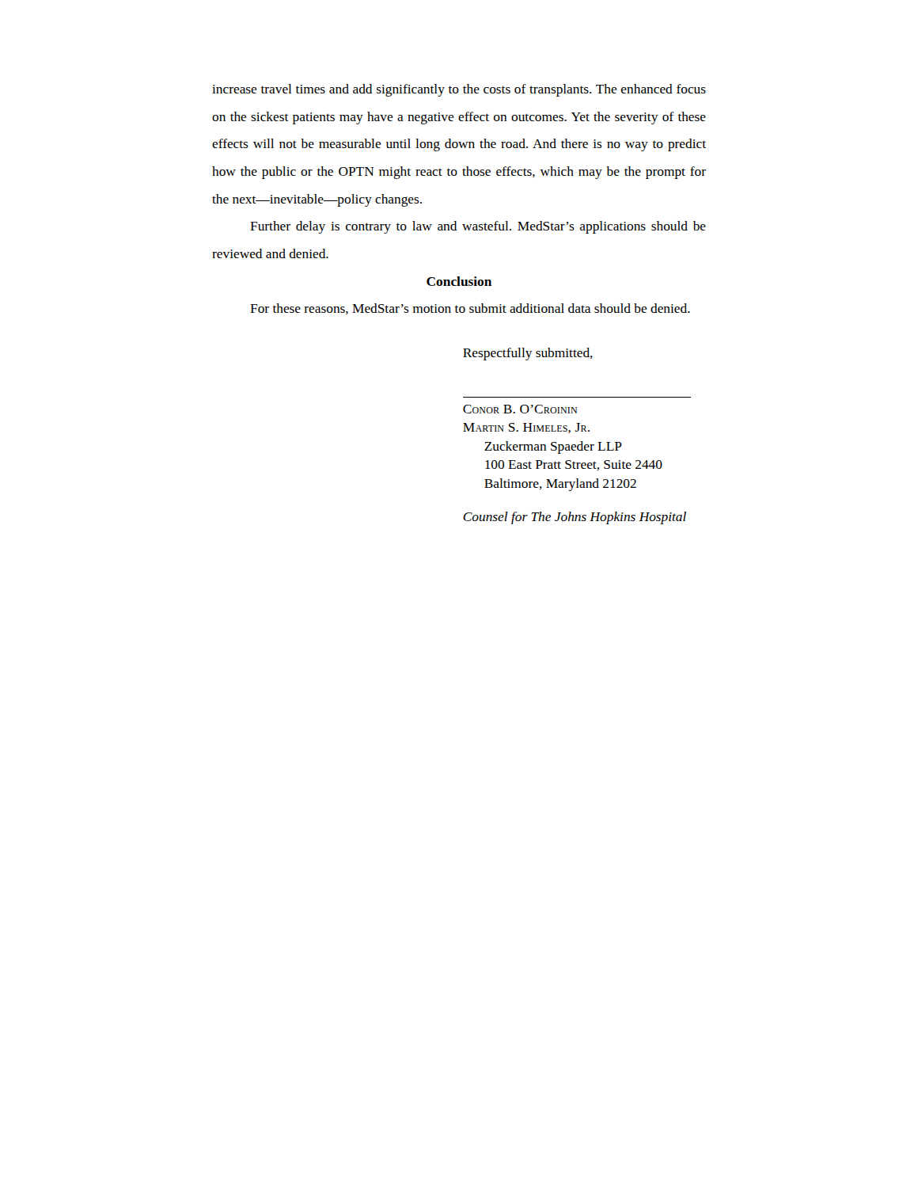increase travel times and add significantly to the costs of transplants. The enhanced focus on the sickest patients may have a negative effect on outcomes. Yet the severity of these effects will not be measurable until long down the road. And there is no way to predict how the public or the OPTN might react to those effects, which may be the prompt for the next—inevitable—policy changes.
Further delay is contrary to law and wasteful. MedStar’s applications should be reviewed and denied.
Conclusion
For these reasons, MedStar’s motion to submit additional data should be denied.
Respectfully submitted,
Conor B. O’Croinin
Martin S. Himeles, Jr.
Zuckerman Spaeder LLP
100 East Pratt Street, Suite 2440
Baltimore, Maryland 21202
Counsel for The Johns Hopkins Hospital